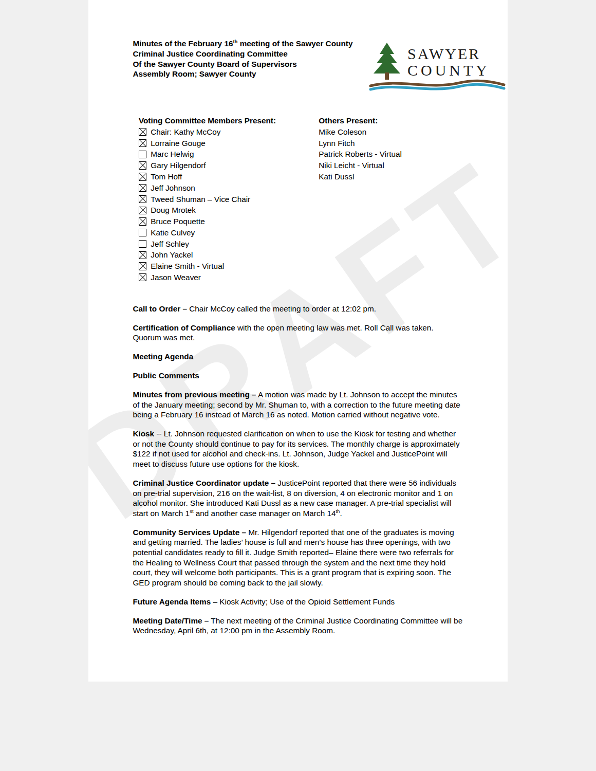DRAFT
Minutes of the February 16th meeting of the Sawyer County
Criminal Justice Coordinating Committee
Of the Sawyer County Board of Supervisors
Assembly Room; Sawyer County
SAWYER COUNTY
Voting Committee Members Present:
Chair: Kathy McCoy
Lorraine Gouge
Marc Helwig
Gary Hilgendorf
Tom Hoff
Jeff Johnson
Tweed Shuman – Vice Chair
Doug Mrotek
Bruce Poquette
Katie Culvey
Jeff Schley
John Yackel
Elaine Smith - Virtual
Jason Weaver
Others Present:
Mike Coleson
Lynn Fitch
Patrick Roberts - Virtual
Niki Leicht - Virtual
Kati Dussl
Call to Order – Chair McCoy called the meeting to order at 12:02 pm.
Certification of Compliance with the open meeting law was met. Roll Call was taken. Quorum was met.
Meeting Agenda
Public Comments
Minutes from previous meeting – A motion was made by Lt. Johnson to accept the minutes of the January meeting; second by Mr. Shuman to, with a correction to the future meeting date being a February 16 instead of March 16 as noted. Motion carried without negative vote.
Kiosk -- Lt. Johnson requested clarification on when to use the Kiosk for testing and whether or not the County should continue to pay for its services. The monthly charge is approximately $122 if not used for alcohol and check-ins. Lt. Johnson, Judge Yackel and JusticePoint will meet to discuss future use options for the kiosk.
Criminal Justice Coordinator update – JusticePoint reported that there were 56 individuals on pre-trial supervision, 216 on the wait-list, 8 on diversion, 4 on electronic monitor and 1 on alcohol monitor. She introduced Kati Dussl as a new case manager. A pre-trial specialist will start on March 1st and another case manager on March 14th.
Community Services Update – Mr. Hilgendorf reported that one of the graduates is moving and getting married. The ladies’ house is full and men’s house has three openings, with two potential candidates ready to fill it. Judge Smith reported– Elaine there were two referrals for the Healing to Wellness Court that passed through the system and the next time they hold court, they will welcome both participants. This is a grant program that is expiring soon. The GED program should be coming back to the jail slowly.
Future Agenda Items – Kiosk Activity; Use of the Opioid Settlement Funds
Meeting Date/Time – The next meeting of the Criminal Justice Coordinating Committee will be Wednesday, April 6th, at 12:00 pm in the Assembly Room.